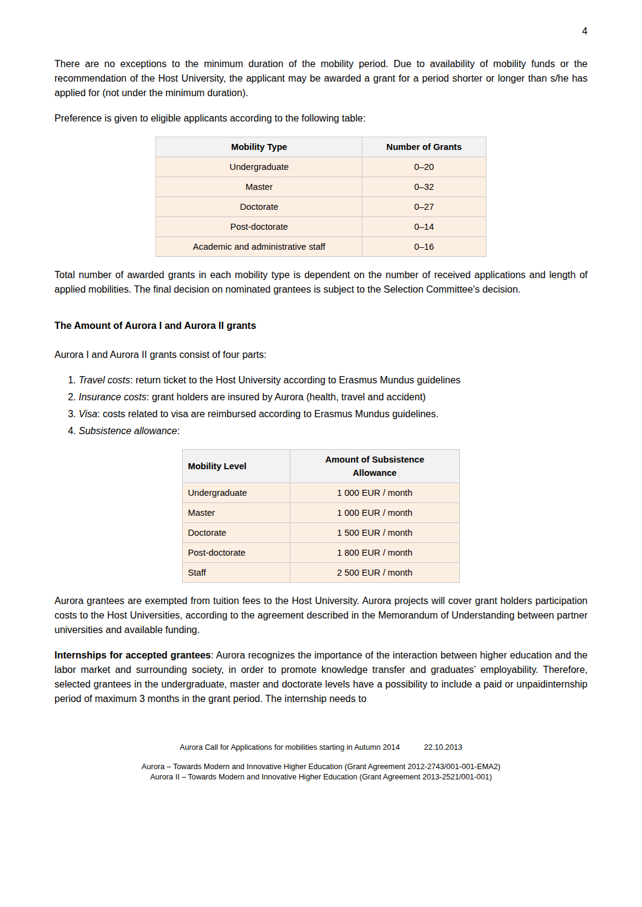4
There are no exceptions to the minimum duration of the mobility period. Due to availability of mobility funds or the recommendation of the Host University, the applicant may be awarded a grant for a period shorter or longer than s/he has applied for (not under the minimum duration).
Preference is given to eligible applicants according to the following table:
| Mobility Type | Number of Grants |
| --- | --- |
| Undergraduate | 0–20 |
| Master | 0–32 |
| Doctorate | 0–27 |
| Post-doctorate | 0–14 |
| Academic and administrative staff | 0–16 |
Total number of awarded grants in each mobility type is dependent on the number of received applications and length of applied mobilities. The final decision on nominated grantees is subject to the Selection Committee's decision.
The Amount of Aurora I and Aurora II grants
Aurora I and Aurora II grants consist of four parts:
Travel costs: return ticket to the Host University according to Erasmus Mundus guidelines
Insurance costs: grant holders are insured by Aurora (health, travel and accident)
Visa: costs related to visa are reimbursed according to Erasmus Mundus guidelines.
Subsistence allowance:
| Mobility Level | Amount of Subsistence Allowance |
| --- | --- |
| Undergraduate | 1 000 EUR / month |
| Master | 1 000 EUR / month |
| Doctorate | 1 500 EUR / month |
| Post-doctorate | 1 800 EUR / month |
| Staff | 2 500 EUR / month |
Aurora grantees are exempted from tuition fees to the Host University. Aurora projects will cover grant holders participation costs to the Host Universities, according to the agreement described in the Memorandum of Understanding between partner universities and available funding.
Internships for accepted grantees: Aurora recognizes the importance of the interaction between higher education and the labor market and surrounding society, in order to promote knowledge transfer and graduates’ employability. Therefore, selected grantees in the undergraduate, master and doctorate levels have a possibility to include a paid or unpaidinternship period of maximum 3 months in the grant period. The internship needs to
Aurora Call for Applications for mobilities starting in Autumn 201422.10.2013
Aurora – Towards Modern and Innovative Higher Education (Grant Agreement 2012-2743/001-001-EMA2)
Aurora II – Towards Modern and Innovative Higher Education (Grant Agreement 2013-2521/001-001)